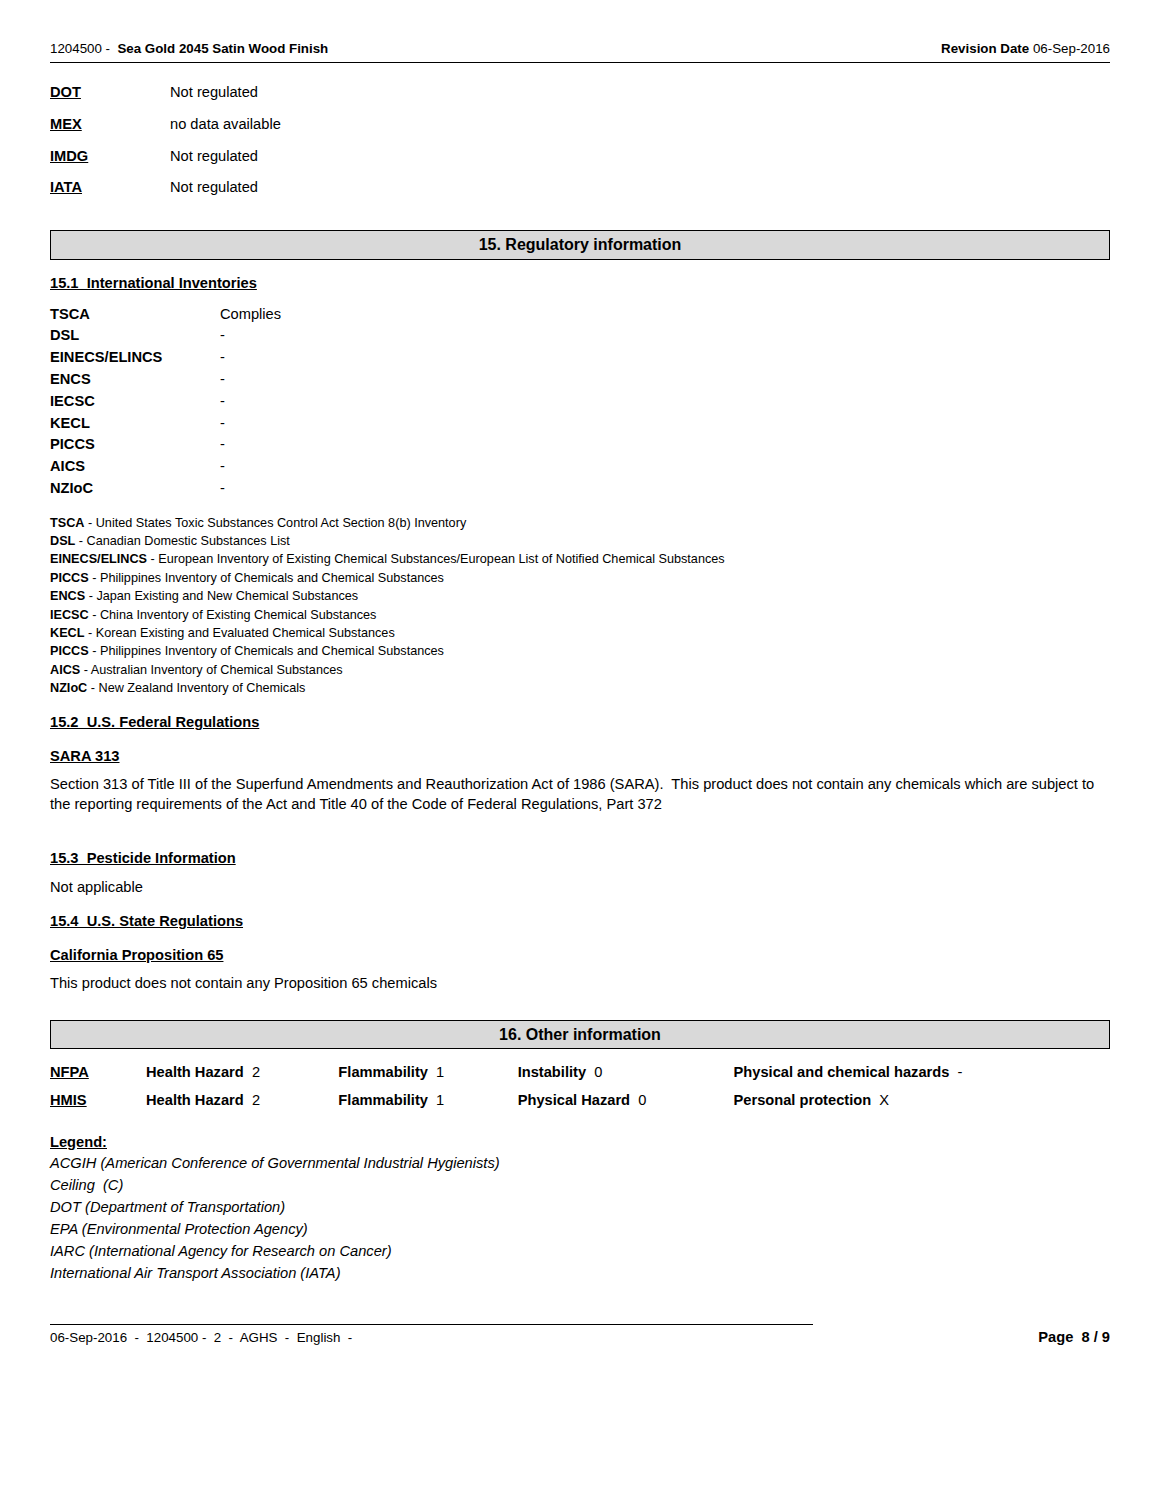1204500 - Sea Gold 2045 Satin Wood Finish
Revision Date 06-Sep-2016
| DOT | Not regulated |
| MEX | no data available |
| IMDG | Not regulated |
| IATA | Not regulated |
15. Regulatory information
15.1 International Inventories
| TSCA | Complies |
| DSL | - |
| EINECS/ELINCS | - |
| ENCS | - |
| IECSC | - |
| KECL | - |
| PICCS | - |
| AICS | - |
| NZIoC | - |
TSCA - United States Toxic Substances Control Act Section 8(b) Inventory
DSL - Canadian Domestic Substances List
EINECS/ELINCS - European Inventory of Existing Chemical Substances/European List of Notified Chemical Substances
PICCS - Philippines Inventory of Chemicals and Chemical Substances
ENCS - Japan Existing and New Chemical Substances
IECSC - China Inventory of Existing Chemical Substances
KECL - Korean Existing and Evaluated Chemical Substances
PICCS - Philippines Inventory of Chemicals and Chemical Substances
AICS - Australian Inventory of Chemical Substances
NZIoC - New Zealand Inventory of Chemicals
15.2 U.S. Federal Regulations
SARA 313
Section 313 of Title III of the Superfund Amendments and Reauthorization Act of 1986 (SARA). This product does not contain any chemicals which are subject to the reporting requirements of the Act and Title 40 of the Code of Federal Regulations, Part 372
15.3 Pesticide Information
Not applicable
15.4 U.S. State Regulations
California Proposition 65
This product does not contain any Proposition 65 chemicals
16. Other information
| NFPA | Health Hazard 2 | Flammability 1 | Instability 0 | Physical and chemical hazards - |
| HMIS | Health Hazard 2 | Flammability 1 | Physical Hazard 0 | Personal protection X |
Legend:
ACGIH (American Conference of Governmental Industrial Hygienists)
Ceiling (C)
DOT (Department of Transportation)
EPA (Environmental Protection Agency)
IARC (International Agency for Research on Cancer)
International Air Transport Association (IATA)
06-Sep-2016 - 1204500 - 2 - AGHS - English -
Page 8 / 9